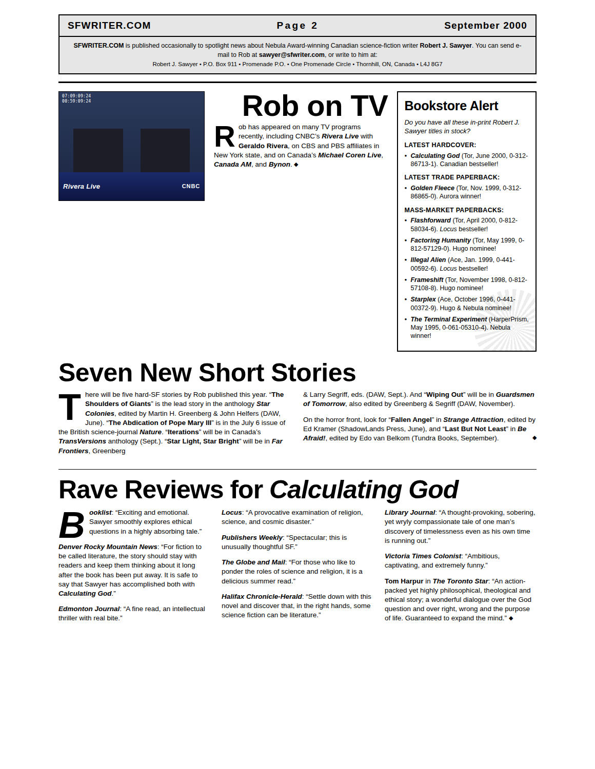SFWRITER.COM Page 2 September 2000
SFWRITER.COM is published occasionally to spotlight news about Nebula Award-winning Canadian science-fiction writer Robert J. Sawyer. You can send e-mail to Rob at sawyer@sfwriter.com, or write to him at:
Robert J. Sawyer • P.O. Box 911 • Promenade P.O. • One Promenade Circle • Thornhill, ON, Canada • L4J 8G7
07:09:09:24
00:59:09:24
Rivera Live CNBC
Rob on TV
Rob has appeared on many TV programs recently, including CNBC’s Rivera Live with Geraldo Rivera, on CBS and PBS affiliates in New York state, and on Canada’s Michael Coren Live, Canada AM, and Bynon. ◆
Bookstore Alert
Do you have all these in-print Robert J. Sawyer titles in stock?
Latest Hardcover:
Calculating God (Tor, June 2000, 0-312-86713-1). Canadian bestseller!
Latest Trade Paperback:
Golden Fleece (Tor, Nov. 1999, 0-312-86865-0). Aurora winner!
Mass-Market Paperbacks:
Flashforward (Tor, April 2000, 0-812-58034-6). Locus bestseller!
Factoring Humanity (Tor, May 1999, 0-812-57129-0). Hugo nominee!
Illegal Alien (Ace, Jan. 1999, 0-441-00592-6). Locus bestseller!
Frameshift (Tor, November 1998, 0-812-57108-8). Hugo nominee!
Starplex (Ace, October 1996, 0-441-00372-9). Hugo & Nebula nominee!
The Terminal Experiment (HarperPrism, May 1995, 0-061-05310-4). Nebula winner!
Seven New Short Stories
There will be five hard-SF stories by Rob published this year. “The Shoulders of Giants” is the lead story in the anthology Star Colonies, edited by Martin H. Greenberg & John Helfers (DAW, June). “The Abdication of Pope Mary III” is in the July 6 issue of the British science-journal Nature. “Iterations” will be in Canada’s TransVersions anthology (Sept.). “Star Light, Star Bright” will be in Far Frontiers, Greenberg
& Larry Segriff, eds. (DAW, Sept.). And “Wiping Out” will be in Guardsmen of Tomorrow, also edited by Greenberg & Segriff (DAW, November).
On the horror front, look for “Fallen Angel” in Strange Attraction, edited by Ed Kramer (ShadowLands Press, June), and “Last But Not Least” in Be Afraid!, edited by Edo van Belkom (Tundra Books, September). ◆
Rave Reviews for Calculating God
Booklist: “Exciting and emotional. Sawyer smoothly explores ethical questions in a highly absorbing tale.”
Denver Rocky Mountain News: “For fiction to be called literature, the story should stay with readers and keep them thinking about it long after the book has been put away. It is safe to say that Sawyer has accomplished both with Calculating God.”
Edmonton Journal: “A fine read, an intellectual thriller with real bite.”
Locus: “A provocative examination of religion, science, and cosmic disaster.”
Publishers Weekly: “Spectacular; this is unusually thoughtful SF.”
The Globe and Mail: “For those who like to ponder the roles of science and religion, it is a delicious summer read.”
Halifax Chronicle-Herald: “Settle down with this novel and discover that, in the right hands, some science fiction can be literature.”
Library Journal: “A thought-provoking, sobering, yet wryly compassionate tale of one man’s discovery of timelessness even as his own time is running out.”
Victoria Times Colonist: “Ambitious, captivating, and extremely funny.”
Tom Harpur in The Toronto Star: “An action-packed yet highly philosophical, theological and ethical story; a wonderful dialogue over the God question and over right, wrong and the purpose of life. Guaranteed to expand the mind.” ◆